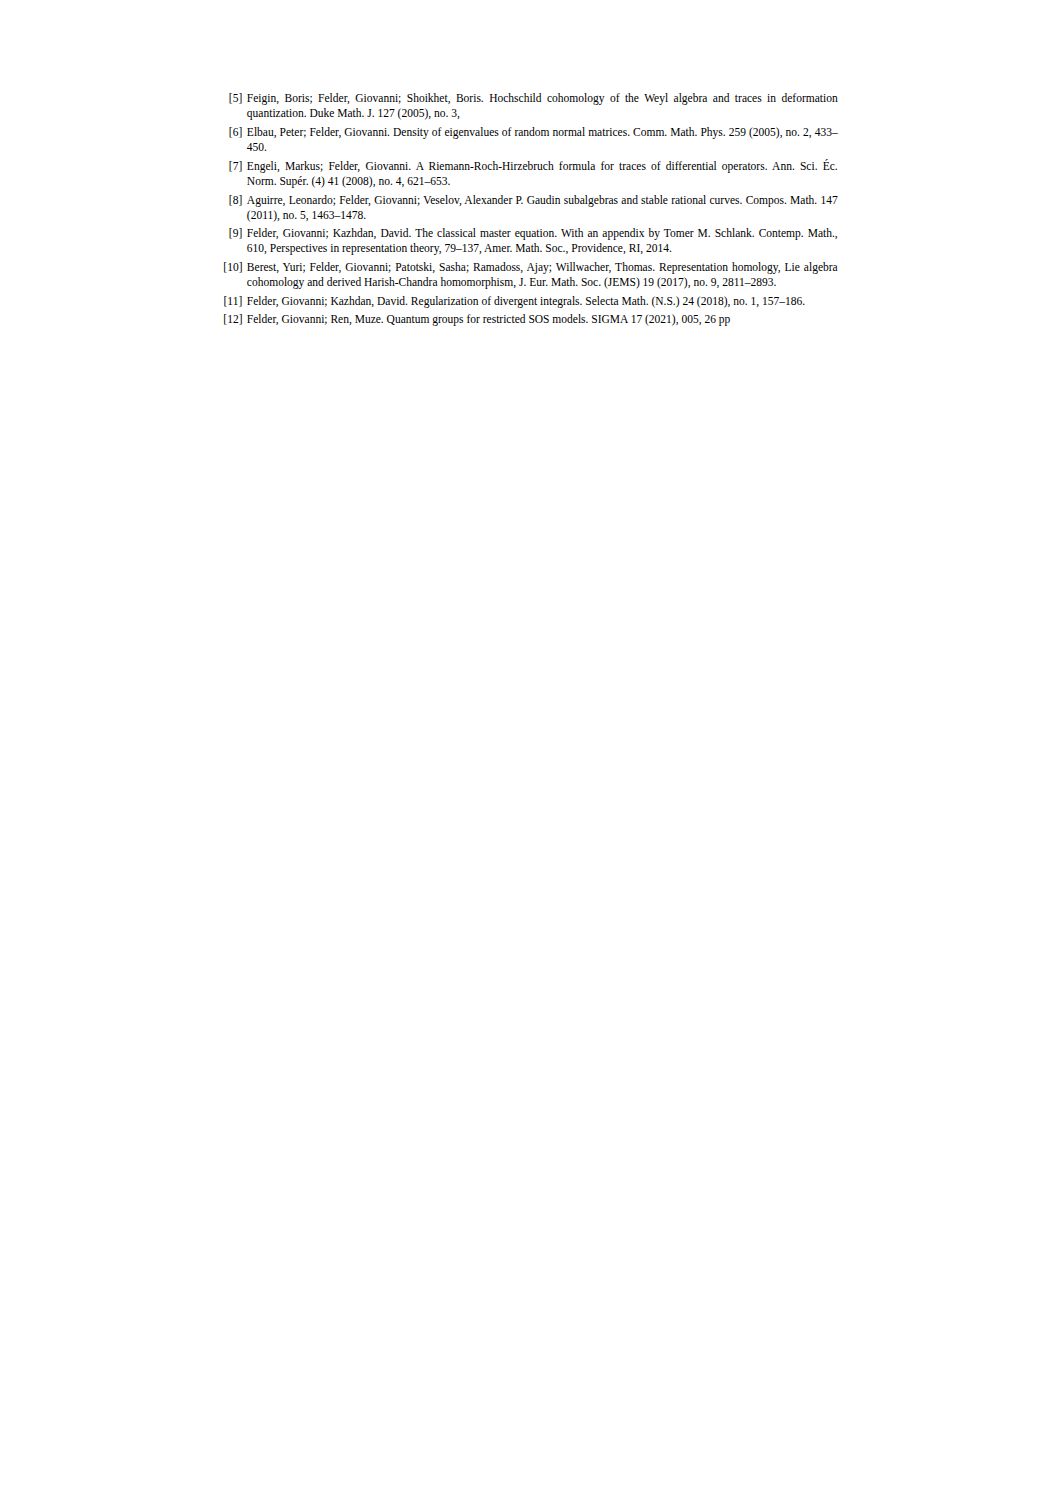[5] Feigin, Boris; Felder, Giovanni; Shoikhet, Boris. Hochschild cohomology of the Weyl algebra and traces in deformation quantization. Duke Math. J. 127 (2005), no. 3,
[6] Elbau, Peter; Felder, Giovanni. Density of eigenvalues of random normal matrices. Comm. Math. Phys. 259 (2005), no. 2, 433–450.
[7] Engeli, Markus; Felder, Giovanni. A Riemann-Roch-Hirzebruch formula for traces of differential operators. Ann. Sci. Éc. Norm. Supér. (4) 41 (2008), no. 4, 621–653.
[8] Aguirre, Leonardo; Felder, Giovanni; Veselov, Alexander P. Gaudin subalgebras and stable rational curves. Compos. Math. 147 (2011), no. 5, 1463–1478.
[9] Felder, Giovanni; Kazhdan, David. The classical master equation. With an appendix by Tomer M. Schlank. Contemp. Math., 610, Perspectives in representation theory, 79–137, Amer. Math. Soc., Providence, RI, 2014.
[10] Berest, Yuri; Felder, Giovanni; Patotski, Sasha; Ramadoss, Ajay; Willwacher, Thomas. Representation homology, Lie algebra cohomology and derived Harish-Chandra homomorphism, J. Eur. Math. Soc. (JEMS) 19 (2017), no. 9, 2811–2893.
[11] Felder, Giovanni; Kazhdan, David. Regularization of divergent integrals. Selecta Math. (N.S.) 24 (2018), no. 1, 157–186.
[12] Felder, Giovanni; Ren, Muze. Quantum groups for restricted SOS models. SIGMA 17 (2021), 005, 26 pp